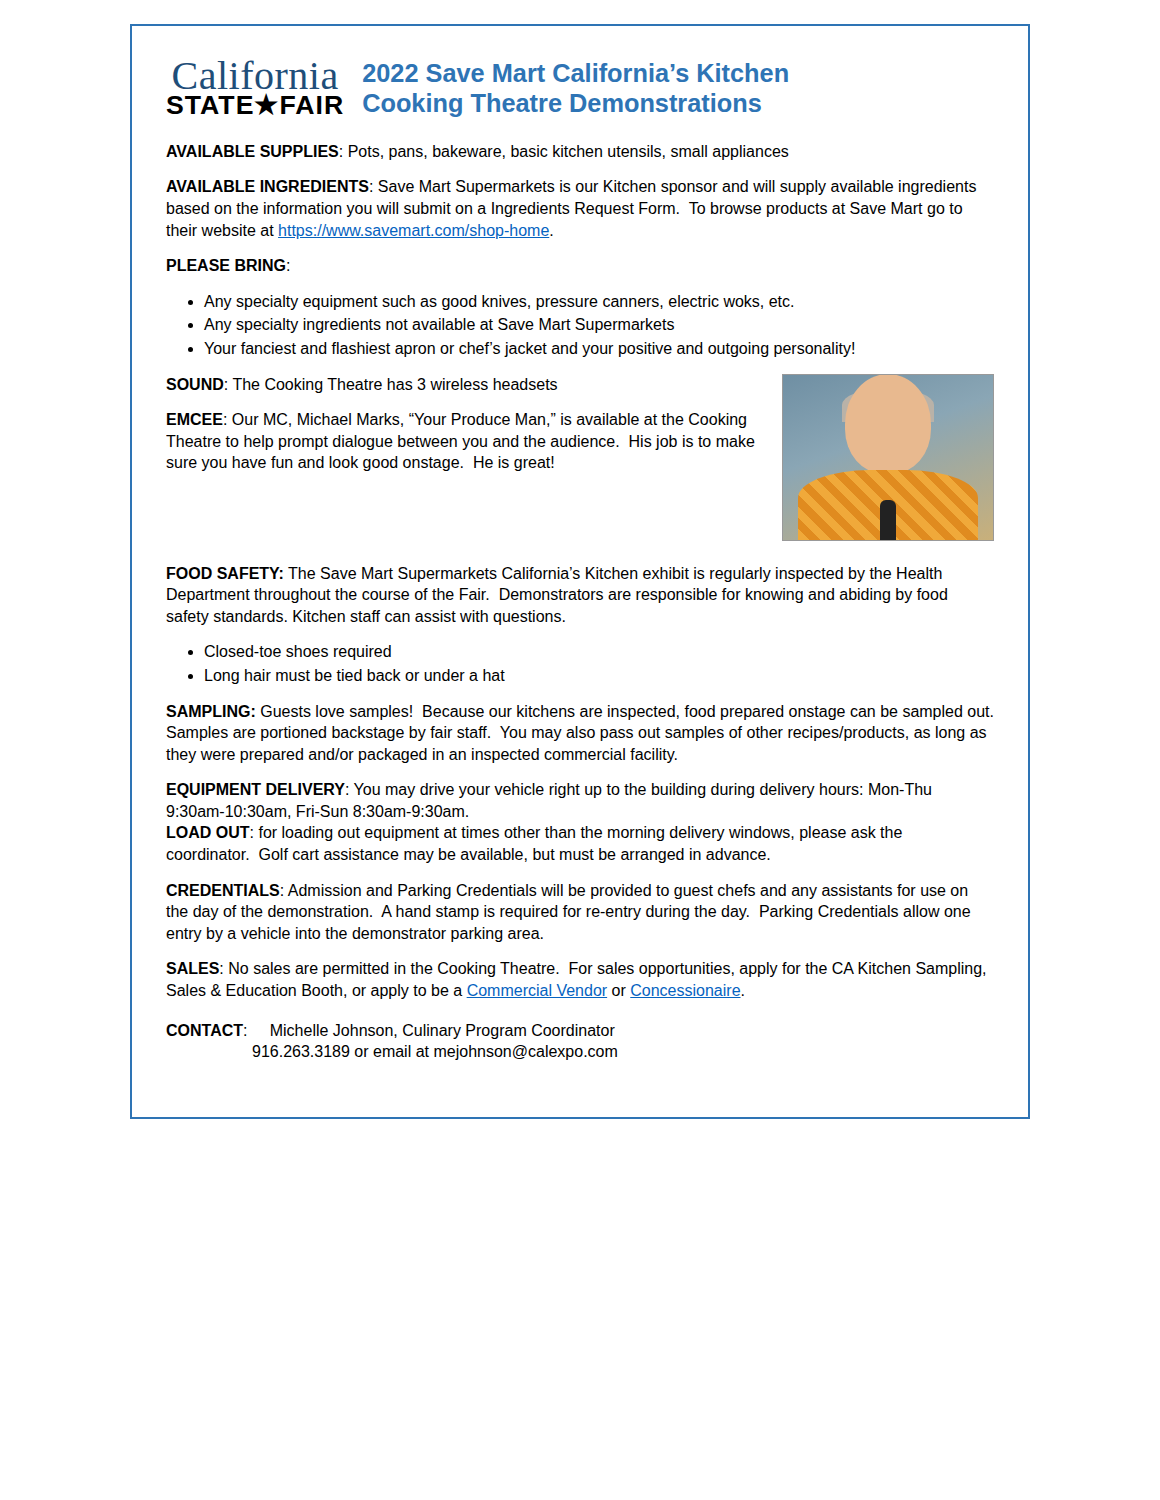California STATE★FAIR
2022 Save Mart California’s Kitchen
Cooking Theatre Demonstrations
AVAILABLE SUPPLIES: Pots, pans, bakeware, basic kitchen utensils, small appliances
AVAILABLE INGREDIENTS: Save Mart Supermarkets is our Kitchen sponsor and will supply available ingredients based on the information you will submit on a Ingredients Request Form. To browse products at Save Mart go to their website at https://www.savemart.com/shop-home.
PLEASE BRING:
Any specialty equipment such as good knives, pressure canners, electric woks, etc.
Any specialty ingredients not available at Save Mart Supermarkets
Your fanciest and flashiest apron or chef’s jacket and your positive and outgoing personality!
SOUND: The Cooking Theatre has 3 wireless headsets
EMCEE: Our MC, Michael Marks, “Your Produce Man,” is available at the Cooking Theatre to help prompt dialogue between you and the audience. His job is to make sure you have fun and look good onstage. He is great!
FOOD SAFETY: The Save Mart Supermarkets California’s Kitchen exhibit is regularly inspected by the Health Department throughout the course of the Fair. Demonstrators are responsible for knowing and abiding by food safety standards. Kitchen staff can assist with questions.
Closed-toe shoes required
Long hair must be tied back or under a hat
SAMPLING: Guests love samples! Because our kitchens are inspected, food prepared onstage can be sampled out. Samples are portioned backstage by fair staff. You may also pass out samples of other recipes/products, as long as they were prepared and/or packaged in an inspected commercial facility.
EQUIPMENT DELIVERY: You may drive your vehicle right up to the building during delivery hours: Mon-Thu 9:30am-10:30am, Fri-Sun 8:30am-9:30am.
LOAD OUT: for loading out equipment at times other than the morning delivery windows, please ask the coordinator. Golf cart assistance may be available, but must be arranged in advance.
CREDENTIALS: Admission and Parking Credentials will be provided to guest chefs and any assistants for use on the day of the demonstration. A hand stamp is required for re-entry during the day. Parking Credentials allow one entry by a vehicle into the demonstrator parking area.
SALES: No sales are permitted in the Cooking Theatre. For sales opportunities, apply for the CA Kitchen Sampling, Sales & Education Booth, or apply to be a Commercial Vendor or Concessionaire.
CONTACT: Michelle Johnson, Culinary Program Coordinator
916.263.3189 or email at mejohnson@calexpo.com